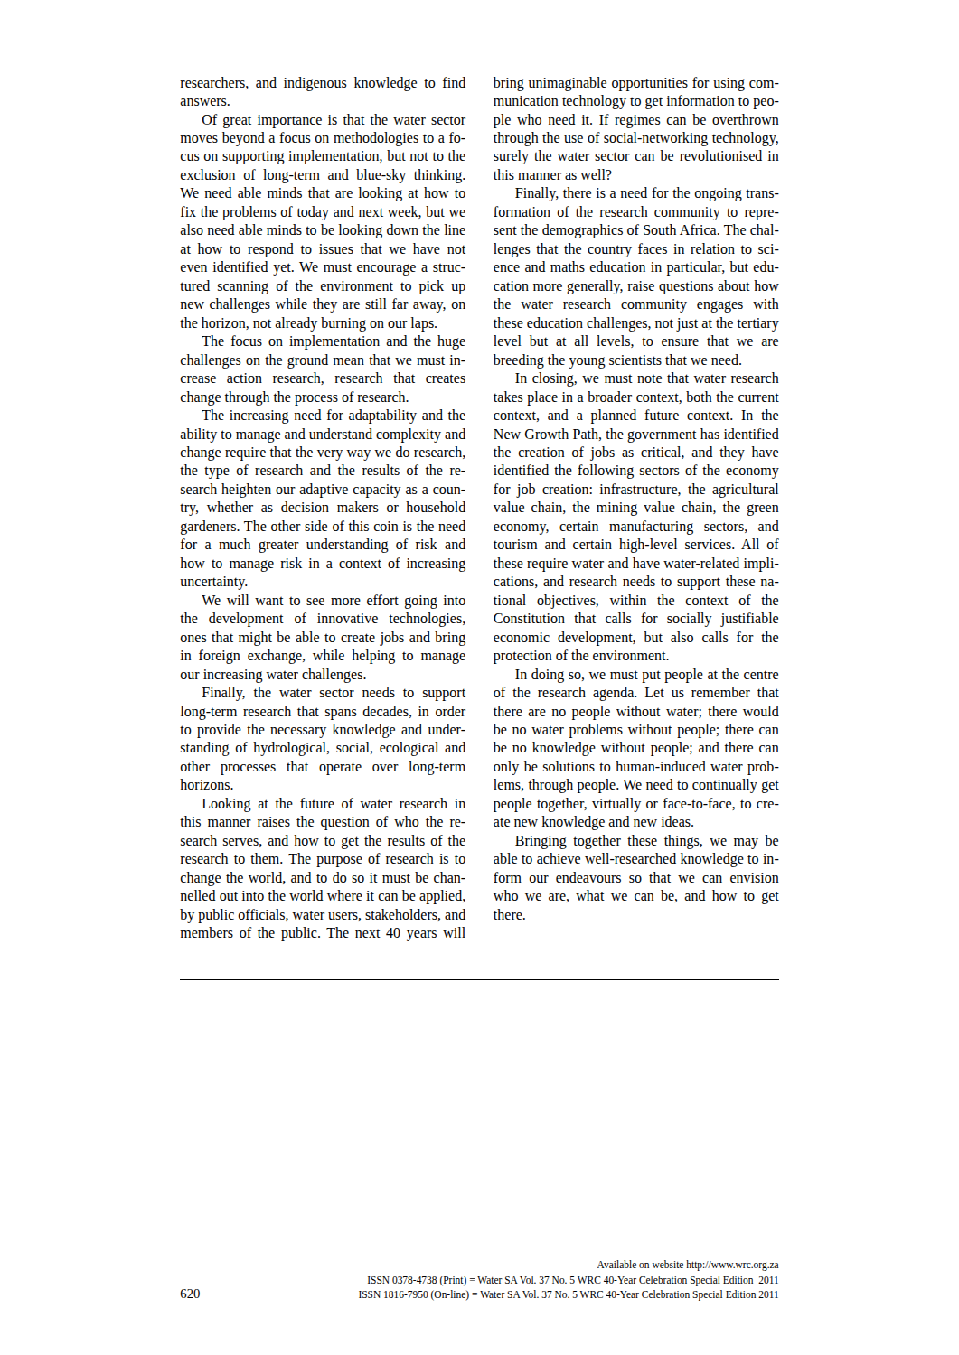researchers, and indigenous knowledge to find answers.
Of great importance is that the water sector moves beyond a focus on methodologies to a focus on supporting implementation, but not to the exclusion of long-term and blue-sky thinking. We need able minds that are looking at how to fix the problems of today and next week, but we also need able minds to be looking down the line at how to respond to issues that we have not even identified yet. We must encourage a structured scanning of the environment to pick up new challenges while they are still far away, on the horizon, not already burning on our laps.
The focus on implementation and the huge challenges on the ground mean that we must increase action research, research that creates change through the process of research.
The increasing need for adaptability and the ability to manage and understand complexity and change require that the very way we do research, the type of research and the results of the research heighten our adaptive capacity as a country, whether as decision makers or household gardeners. The other side of this coin is the need for a much greater understanding of risk and how to manage risk in a context of increasing uncertainty.
We will want to see more effort going into the development of innovative technologies, ones that might be able to create jobs and bring in foreign exchange, while helping to manage our increasing water challenges.
Finally, the water sector needs to support long-term research that spans decades, in order to provide the necessary knowledge and understanding of hydrological, social, ecological and other processes that operate over long-term horizons.
Looking at the future of water research in this manner raises the question of who the research serves, and how to get the results of the research to them. The purpose of research is to change the world, and to do so it must be channelled out into the world where it can be applied, by public officials, water users, stakeholders, and members of the public. The next 40 years will bring unimaginable opportunities for using communication technology to get information to people who need it. If regimes can be overthrown through the use of social-networking technology, surely the water sector can be revolutionised in this manner as well?
Finally, there is a need for the ongoing transformation of the research community to represent the demographics of South Africa. The challenges that the country faces in relation to science and maths education in particular, but education more generally, raise questions about how the water research community engages with these education challenges, not just at the tertiary level but at all levels, to ensure that we are breeding the young scientists that we need.
In closing, we must note that water research takes place in a broader context, both the current context, and a planned future context. In the New Growth Path, the government has identified the creation of jobs as critical, and they have identified the following sectors of the economy for job creation: infrastructure, the agricultural value chain, the mining value chain, the green economy, certain manufacturing sectors, and tourism and certain high-level services. All of these require water and have water-related implications, and research needs to support these national objectives, within the context of the Constitution that calls for socially justifiable economic development, but also calls for the protection of the environment.
In doing so, we must put people at the centre of the research agenda. Let us remember that there are no people without water; there would be no water problems without people; there can be no knowledge without people; and there can only be solutions to human-induced water problems, through people. We need to continually get people together, virtually or face-to-face, to create new knowledge and new ideas.
Bringing together these things, we may be able to achieve well-researched knowledge to inform our endeavours so that we can envision who we are, what we can be, and how to get there.
620
Available on website http://www.wrc.org.za
ISSN 0378-4738 (Print) = Water SA Vol. 37 No. 5 WRC 40-Year Celebration Special Edition 2011
ISSN 1816-7950 (On-line) = Water SA Vol. 37 No. 5 WRC 40-Year Celebration Special Edition 2011